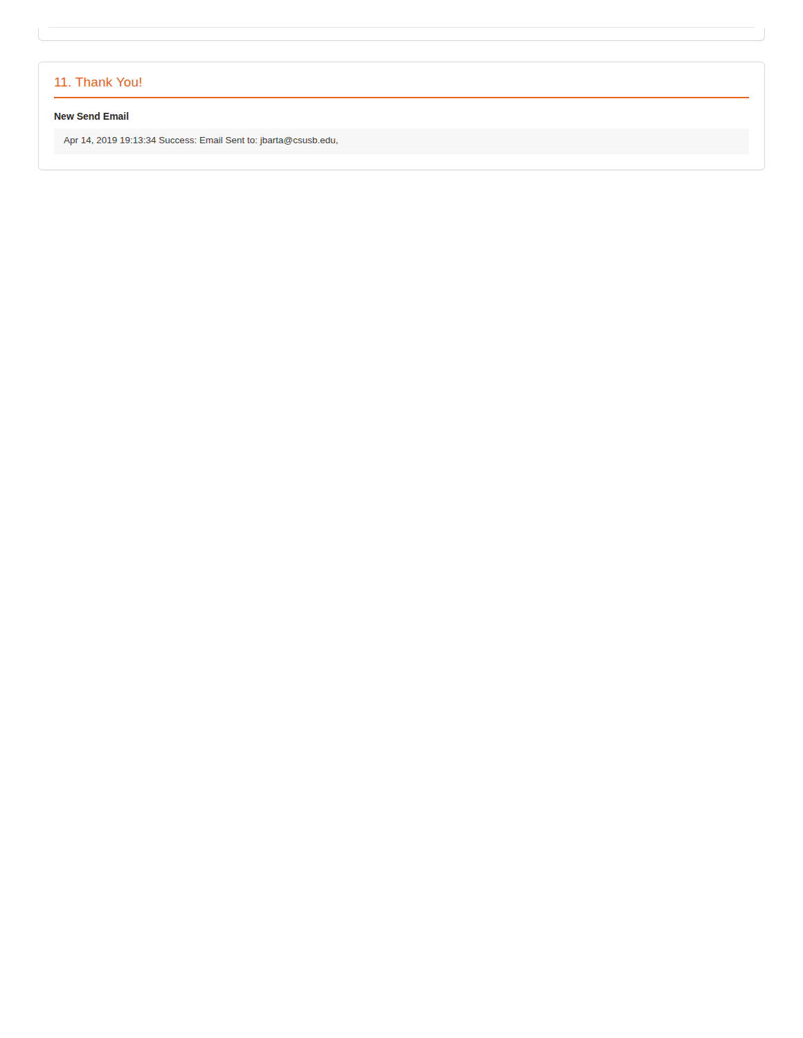11. Thank You!
New Send Email
Apr 14, 2019 19:13:34 Success: Email Sent to: jbarta@csusb.edu,